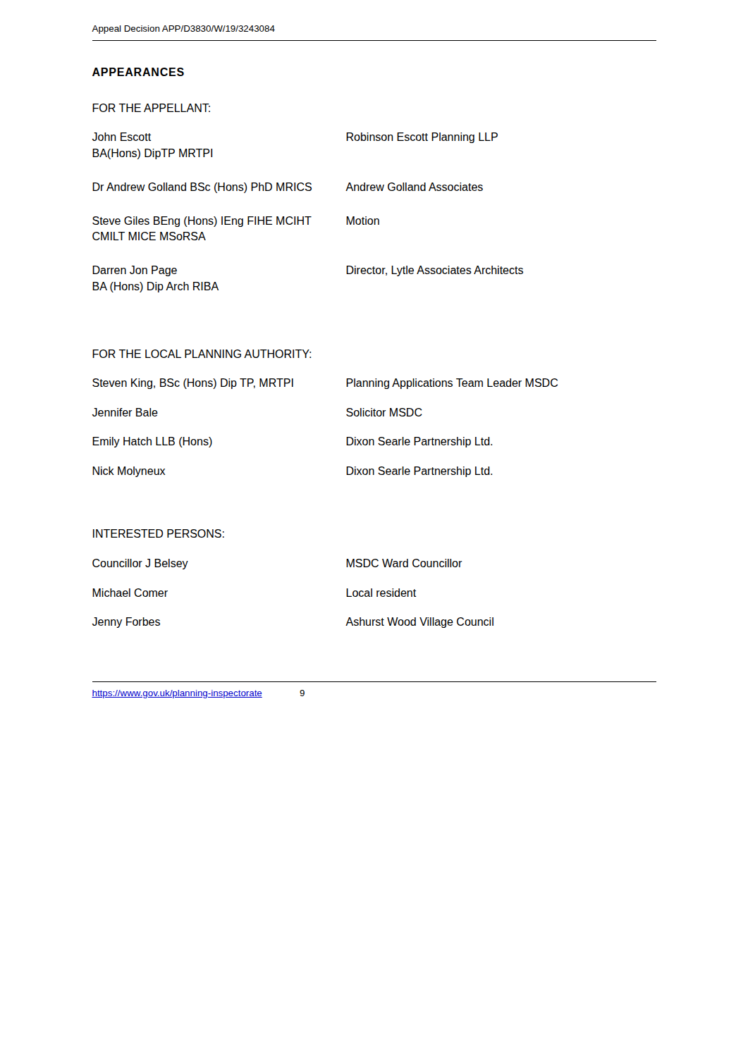Appeal Decision APP/D3830/W/19/3243084
APPEARANCES
FOR THE APPELLANT:
| John Escott BA(Hons) DipTP MRTPI | Robinson Escott Planning LLP |
| Dr Andrew Golland BSc (Hons) PhD MRICS | Andrew Golland Associates |
| Steve Giles BEng (Hons) IEng FIHE MCIHT CMILT MICE MSoRSA | Motion |
| Darren Jon Page BA (Hons) Dip Arch RIBA | Director, Lytle Associates Architects |
FOR THE LOCAL PLANNING AUTHORITY:
| Steven King, BSc (Hons) Dip TP, MRTPI | Planning Applications Team Leader MSDC |
| Jennifer Bale | Solicitor MSDC |
| Emily Hatch LLB (Hons) | Dixon Searle Partnership Ltd. |
| Nick Molyneux | Dixon Searle Partnership Ltd. |
INTERESTED PERSONS:
| Councillor J Belsey | MSDC Ward Councillor |
| Michael Comer | Local resident |
| Jenny Forbes | Ashurst Wood Village Council |
https://www.gov.uk/planning-inspectorate 9